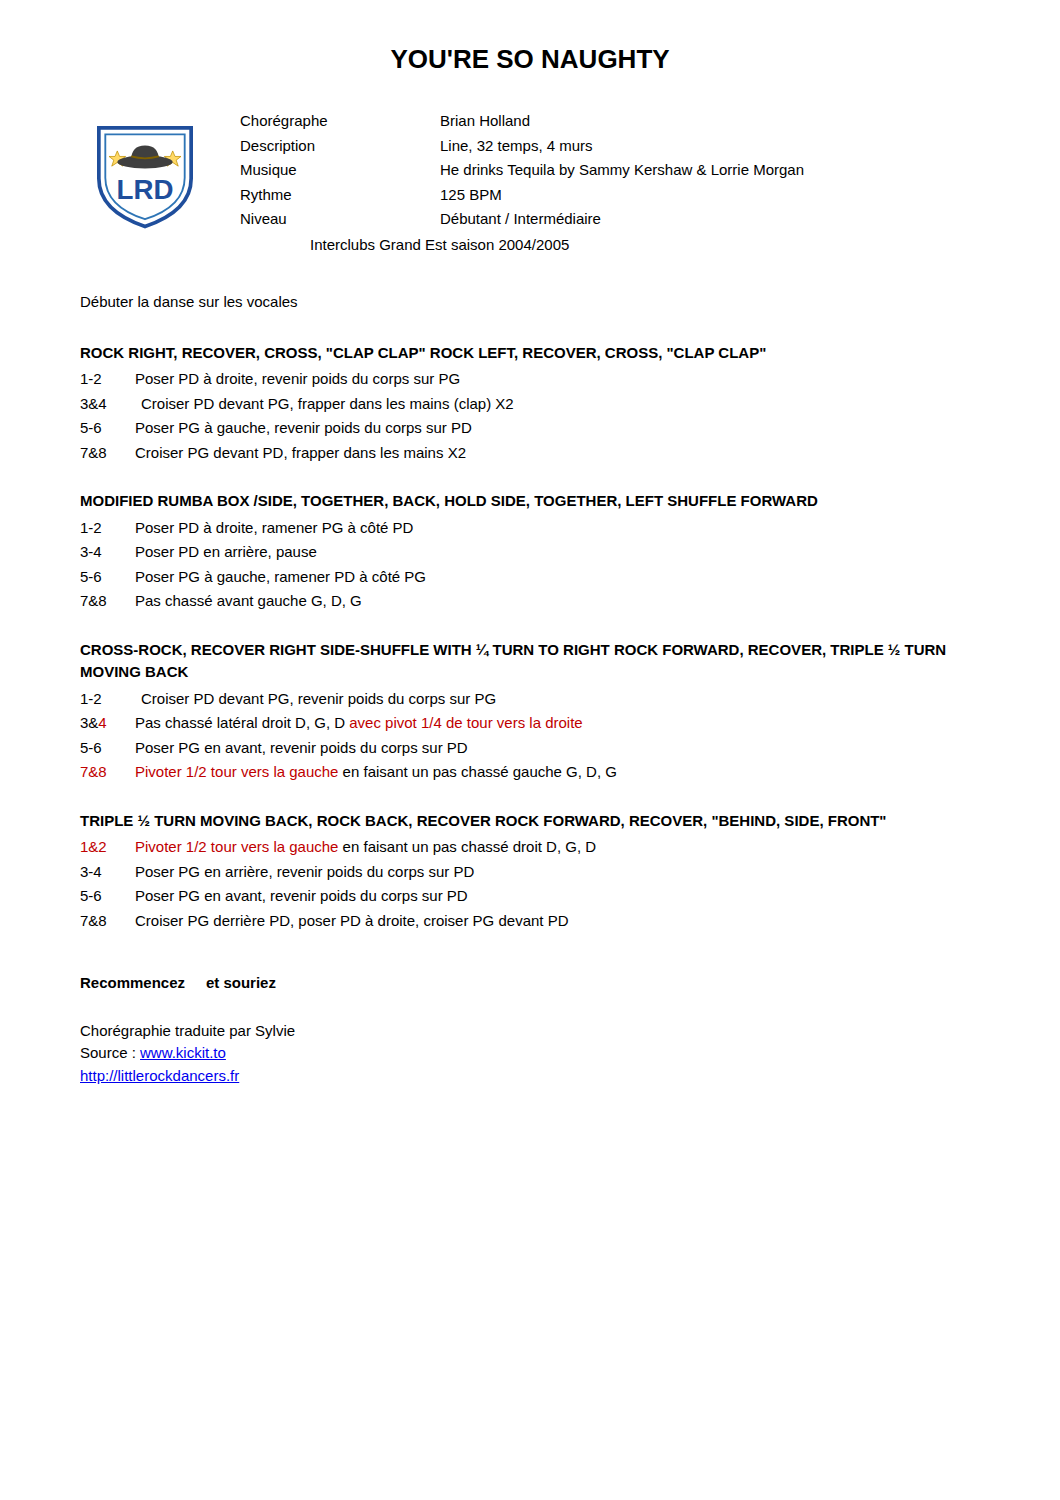YOU'RE SO NAUGHTY
LRD
| Chorégraphe | Brian Holland |
| Description | Line, 32 temps, 4 murs |
| Musique | He drinks Tequila by Sammy Kershaw & Lorrie Morgan |
| Rythme | 125 BPM |
| Niveau | Débutant / Intermédiaire |
Interclubs Grand Est saison 2004/2005
Débuter la danse sur les vocales
ROCK RIGHT, RECOVER, CROSS, "CLAP CLAP" ROCK LEFT, RECOVER, CROSS, "CLAP CLAP"
1-2 Poser PD à droite, revenir poids du corps sur PG
3&4 Croiser PD devant PG, frapper dans les mains (clap) X2
5-6 Poser PG à gauche, revenir poids du corps sur PD
7&8 Croiser PG devant PD, frapper dans les mains X2
MODIFIED RUMBA BOX /SIDE, TOGETHER, BACK, HOLD SIDE, TOGETHER, LEFT SHUFFLE FORWARD
1-2 Poser PD à droite, ramener PG à côté PD
3-4 Poser PD en arrière, pause
5-6 Poser PG à gauche, ramener PD à côté PG
7&8 Pas chassé avant gauche G, D, G
CROSS-ROCK, RECOVER RIGHT SIDE-SHUFFLE WITH ¼ TURN TO RIGHT ROCK FORWARD, RECOVER, TRIPLE ½ TURN MOVING BACK
1-2 Croiser PD devant PG, revenir poids du corps sur PG
3&4 Pas chassé latéral droit D, G, D avec pivot 1/4 de tour vers la droite
5-6 Poser PG en avant, revenir poids du corps sur PD
7&8 Pivoter 1/2 tour vers la gauche en faisant un pas chassé gauche G, D, G
TRIPLE ½ TURN MOVING BACK, ROCK BACK, RECOVER ROCK FORWARD, RECOVER, "BEHIND, SIDE, FRONT"
1&2 Pivoter 1/2 tour vers la gauche en faisant un pas chassé droit D, G, D
3-4 Poser PG en arrière, revenir poids du corps sur PD
5-6 Poser PG en avant, revenir poids du corps sur PD
7&8 Croiser PG derrière PD, poser PD à droite, croiser PG devant PD
Recommencez et souriez
Chorégraphie traduite par Sylvie
Source : www.kickit.to
http://littlerockdancers.fr